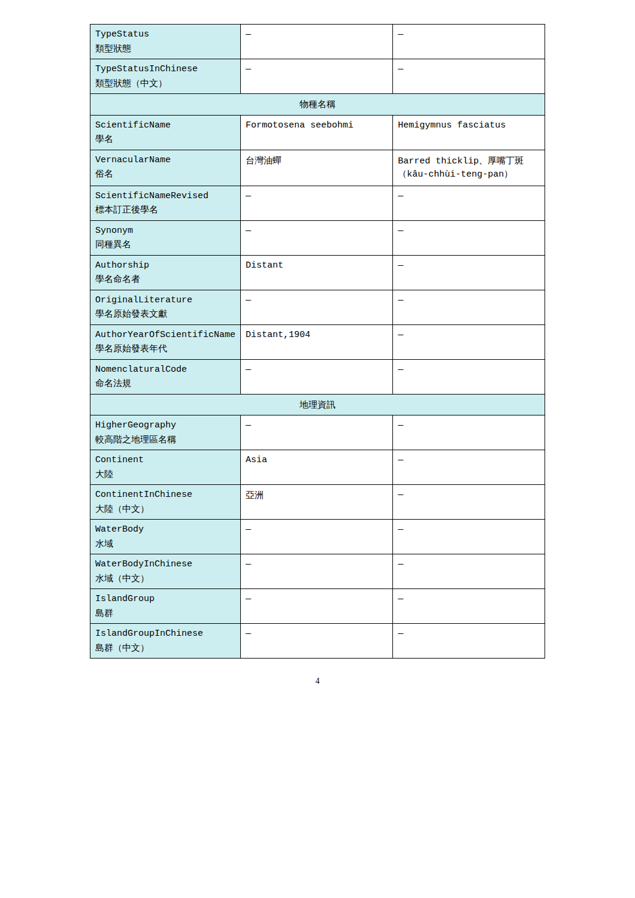| TypeStatus 類型狀態 | — | — |
| TypeStatusInChinese 類型狀態（中文） | — | — |
| 物種名稱 |
| ScientificName 學名 | Formotosena seebohmi | Hemigymnus fasciatus |
| VernacularName 俗名 | 台灣油蟬 | Barred thicklip、 厚嘴丁斑 （kâu-chhùi-teng-pan） |
| ScientificNameRevised 標本訂正後學名 | — | — |
| Synonym 同種異名 | — | — |
| Authorship 學名命名者 | Distant | — |
| OriginalLiterature 學名原始發表文獻 | — | — |
| AuthorYearOfScientificName 學名原始發表年代 | Distant,1904 | — |
| NomenclaturalCode 命名法規 | — | — |
| 地理資訊 |
| HigherGeography 較高階之地理區名稱 | — | — |
| Continent 大陸 | Asia | — |
| ContinentInChinese 大陸（中文） | 亞洲 | — |
| WaterBody 水域 | — | — |
| WaterBodyInChinese 水域（中文） | — | — |
| IslandGroup 島群 | — | — |
| IslandGroupInChinese 島群（中文） | — | — |
4